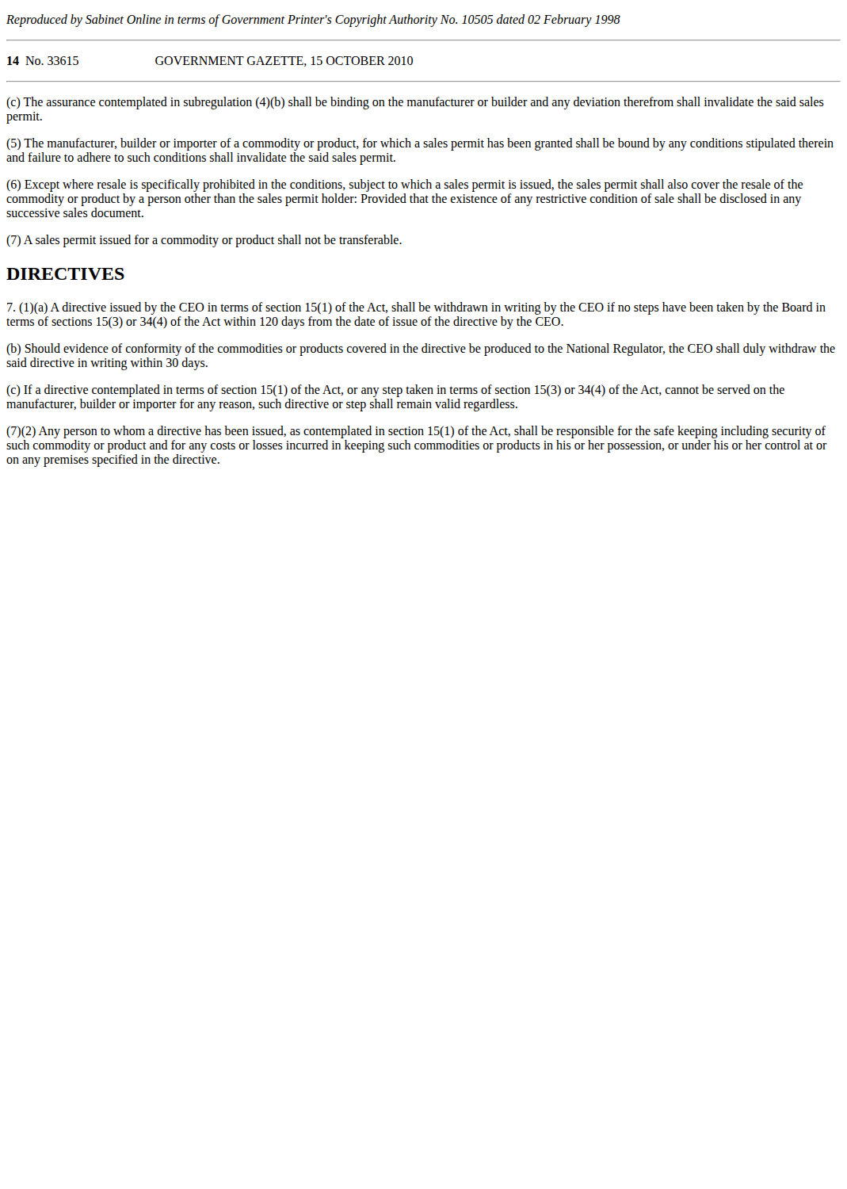Reproduced by Sabinet Online in terms of Government Printer's Copyright Authority No. 10505 dated 02 February 1998
14 No. 33615 GOVERNMENT GAZETTE, 15 OCTOBER 2010
(c) The assurance contemplated in subregulation (4)(b) shall be binding on the manufacturer or builder and any deviation therefrom shall invalidate the said sales permit.
(5) The manufacturer, builder or importer of a commodity or product, for which a sales permit has been granted shall be bound by any conditions stipulated therein and failure to adhere to such conditions shall invalidate the said sales permit.
(6) Except where resale is specifically prohibited in the conditions, subject to which a sales permit is issued, the sales permit shall also cover the resale of the commodity or product by a person other than the sales permit holder: Provided that the existence of any restrictive condition of sale shall be disclosed in any successive sales document.
(7) A sales permit issued for a commodity or product shall not be transferable.
DIRECTIVES
7. (1)(a) A directive issued by the CEO in terms of section 15(1) of the Act, shall be withdrawn in writing by the CEO if no steps have been taken by the Board in terms of sections 15(3) or 34(4) of the Act within 120 days from the date of issue of the directive by the CEO.
(b) Should evidence of conformity of the commodities or products covered in the directive be produced to the National Regulator, the CEO shall duly withdraw the said directive in writing within 30 days.
(c) If a directive contemplated in terms of section 15(1) of the Act, or any step taken in terms of section 15(3) or 34(4) of the Act, cannot be served on the manufacturer, builder or importer for any reason, such directive or step shall remain valid regardless.
(7)(2) Any person to whom a directive has been issued, as contemplated in section 15(1) of the Act, shall be responsible for the safe keeping including security of such commodity or product and for any costs or losses incurred in keeping such commodities or products in his or her possession, or under his or her control at or on any premises specified in the directive.